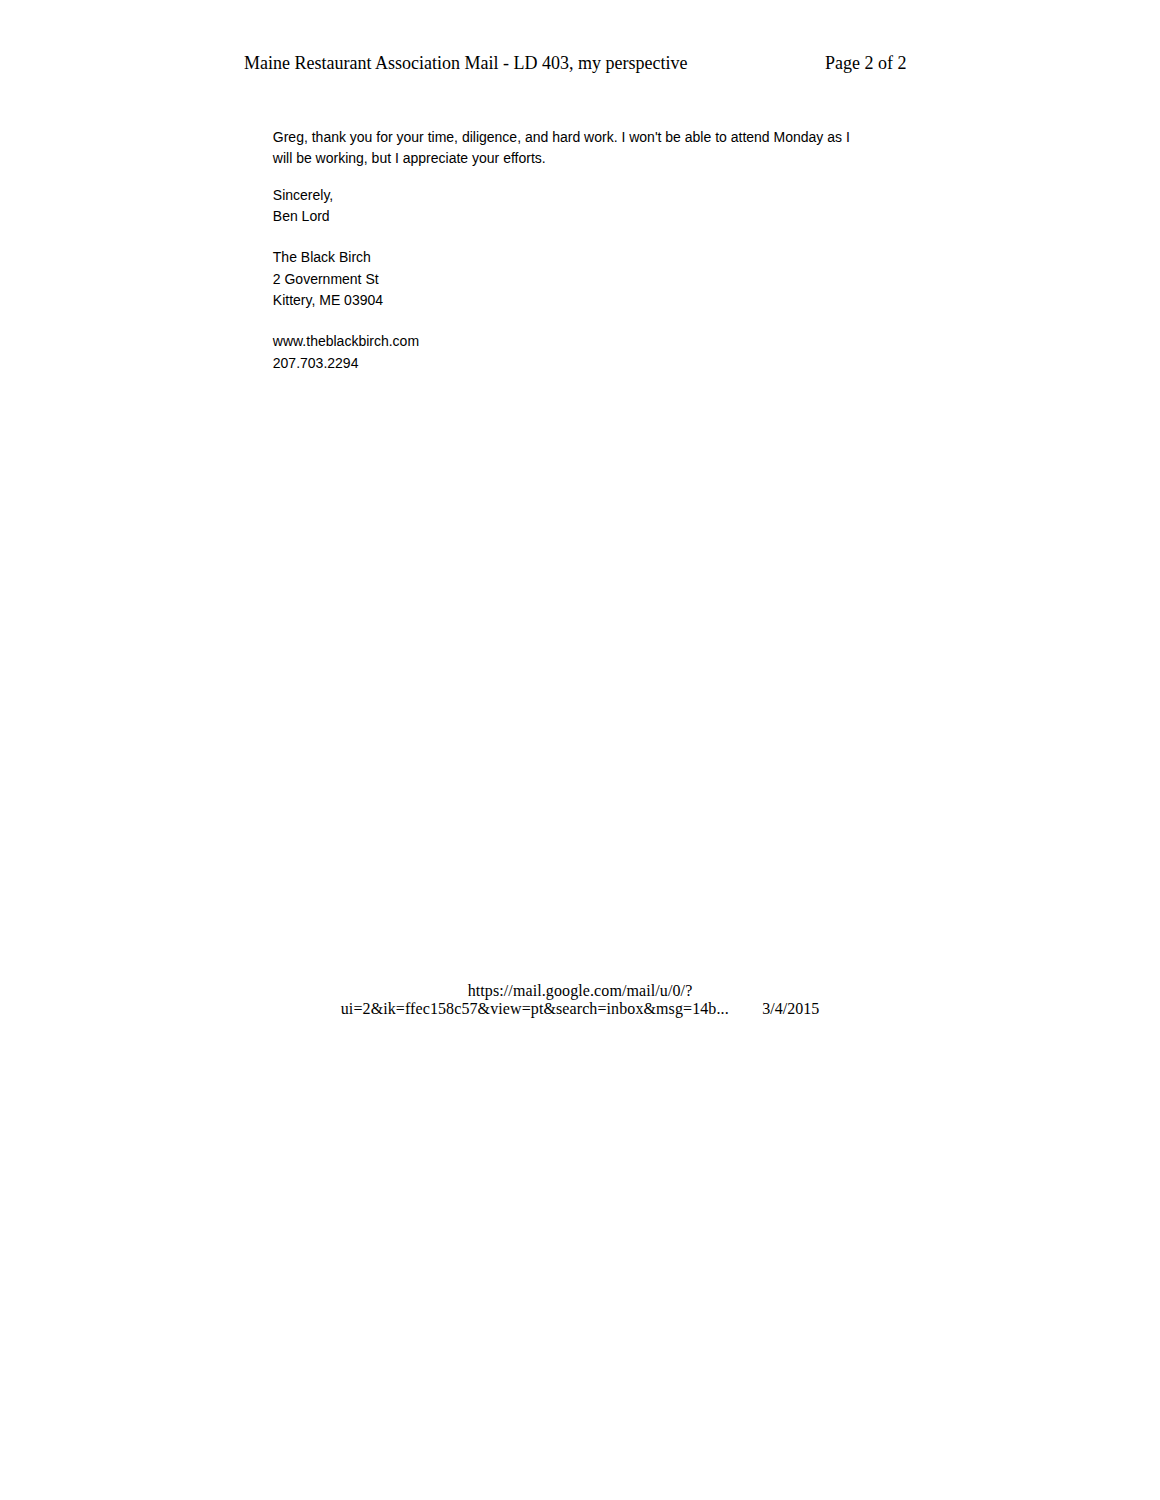Maine Restaurant Association Mail - LD 403, my perspective Page 2 of 2
Greg, thank you for your time, diligence, and hard work. I won't be able to attend Monday as I will be working, but I appreciate your efforts.
Sincerely,
Ben Lord
The Black Birch
2 Government St
Kittery, ME 03904
www.theblackbirch.com
207.703.2294
https://mail.google.com/mail/u/0/?ui=2&ik=ffec158c57&view=pt&search=inbox&msg=14b... 3/4/2015